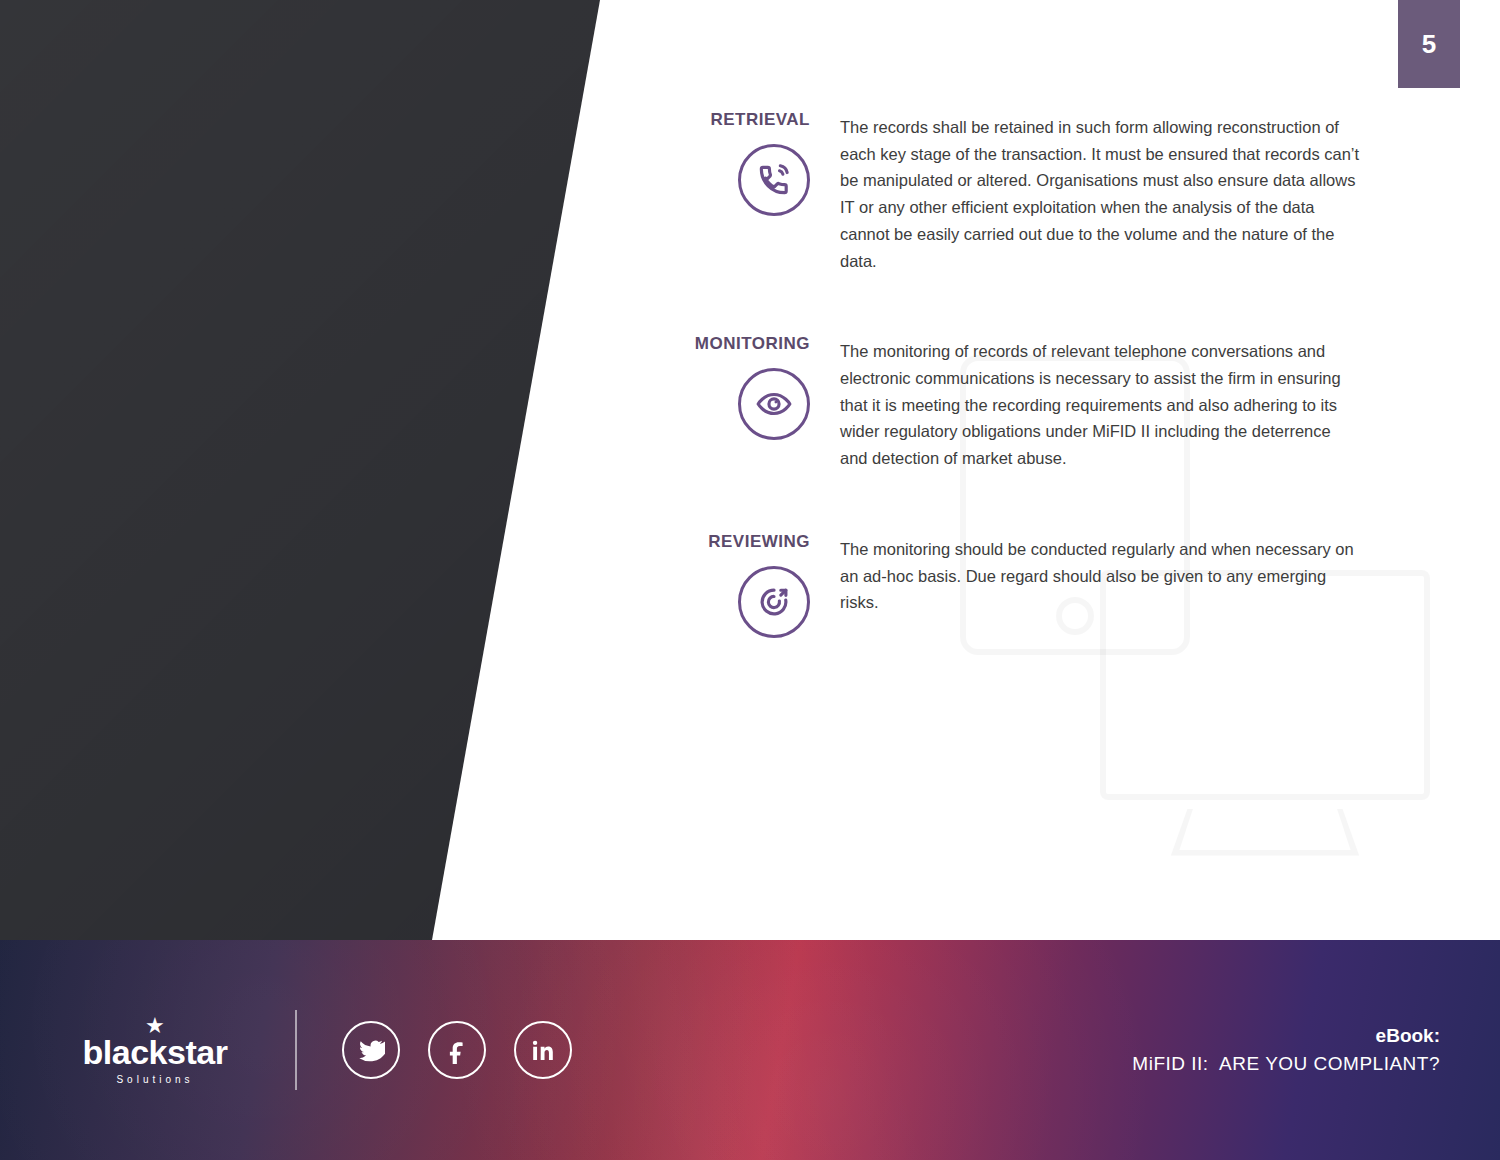5
RETRIEVAL
The records shall be retained in such form allowing reconstruction of each key stage of the transaction. It must be ensured that records can’t be manipulated or altered. Organisations must also ensure data allows IT or any other efficient exploitation when the analysis of the data cannot be easily carried out due to the volume and the nature of the data.
MONITORING
The monitoring of records of relevant telephone conversations and electronic communications is necessary to assist the firm in ensuring that it is meeting the recording requirements and also adhering to its wider regulatory obligations under MiFID II including the deterrence and detection of market abuse.
REVIEWING
The monitoring should be conducted regularly and when necessary on an ad-hoc basis. Due regard should also be given to any emerging risks.
★
blackstar
Solutions
eBook:
MiFID II: ARE YOU COMPLIANT?